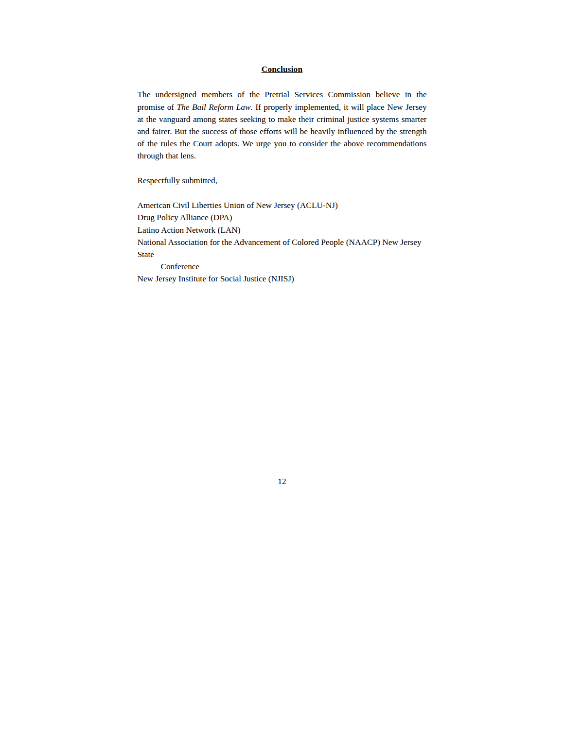Conclusion
The undersigned members of the Pretrial Services Commission believe in the promise of The Bail Reform Law. If properly implemented, it will place New Jersey at the vanguard among states seeking to make their criminal justice systems smarter and fairer. But the success of those efforts will be heavily influenced by the strength of the rules the Court adopts. We urge you to consider the above recommendations through that lens.
Respectfully submitted,
American Civil Liberties Union of New Jersey (ACLU-NJ)
Drug Policy Alliance (DPA)
Latino Action Network (LAN)
National Association for the Advancement of Colored People (NAACP) New Jersey State
Conference
New Jersey Institute for Social Justice (NJISJ)
12